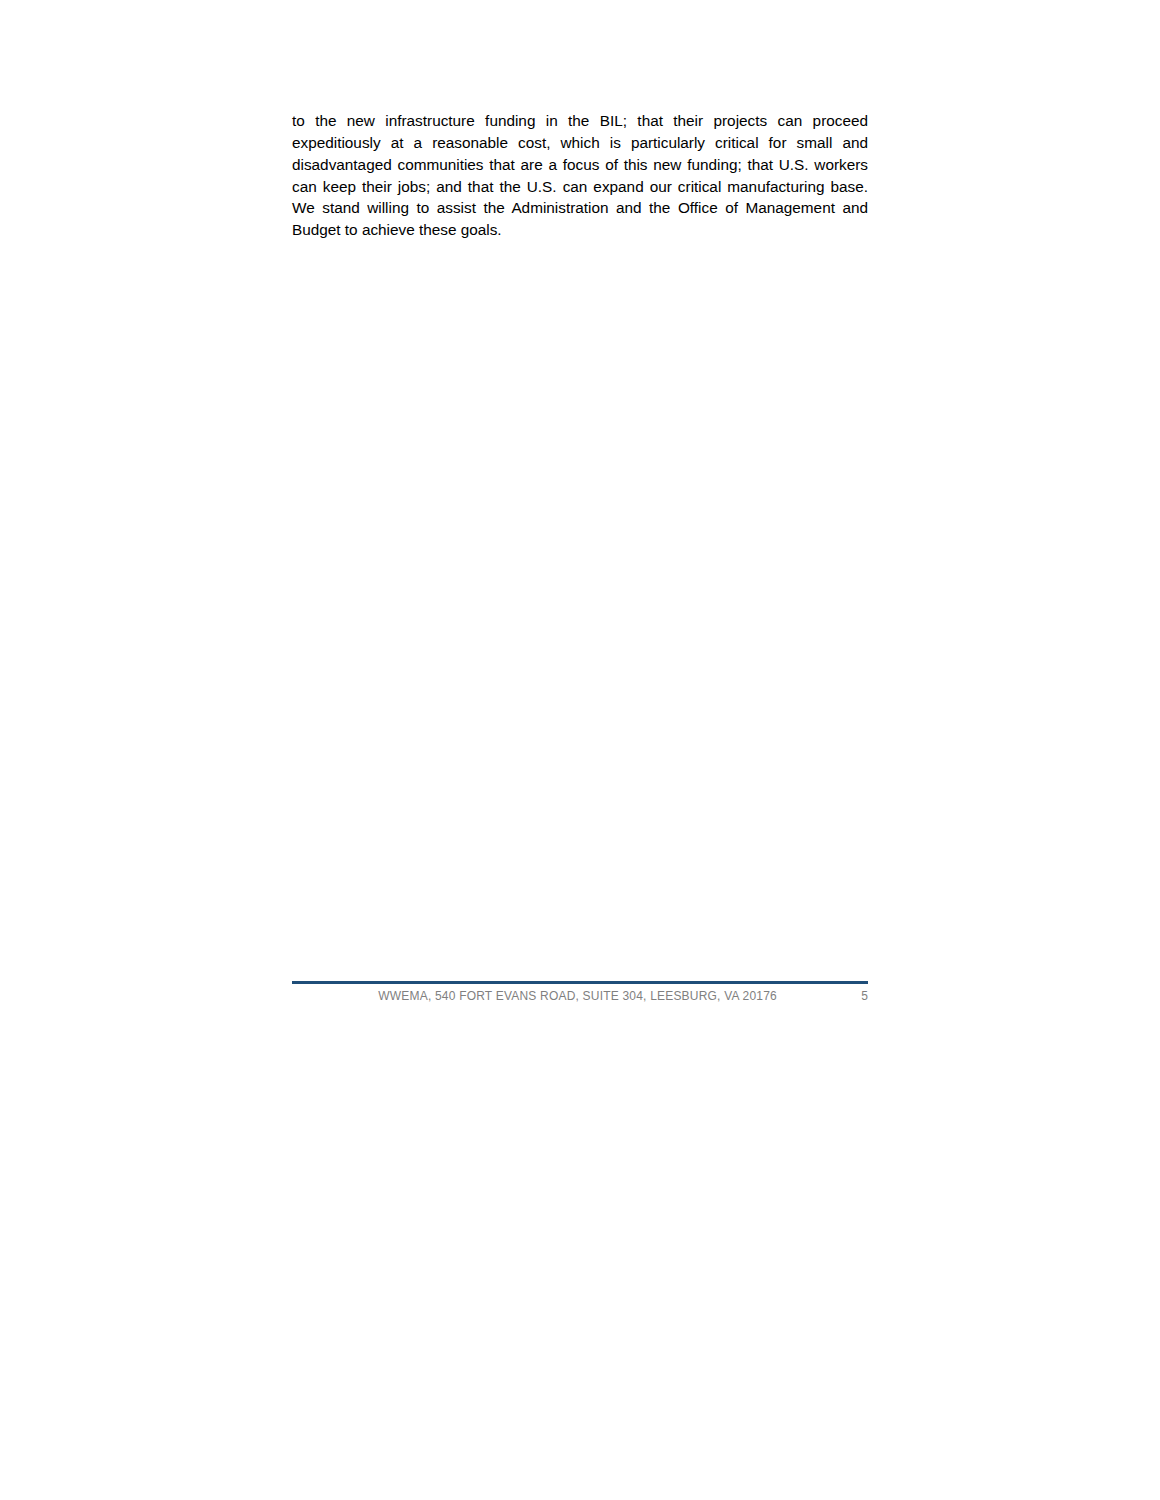to the new infrastructure funding in the BIL; that their projects can proceed expeditiously at a reasonable cost, which is particularly critical for small and disadvantaged communities that are a focus of this new funding; that U.S. workers can keep their jobs; and that the U.S. can expand our critical manufacturing base. We stand willing to assist the Administration and the Office of Management and Budget to achieve these goals.
WWEMA, 540 FORT EVANS ROAD, SUITE 304, LEESBURG, VA 20176
5